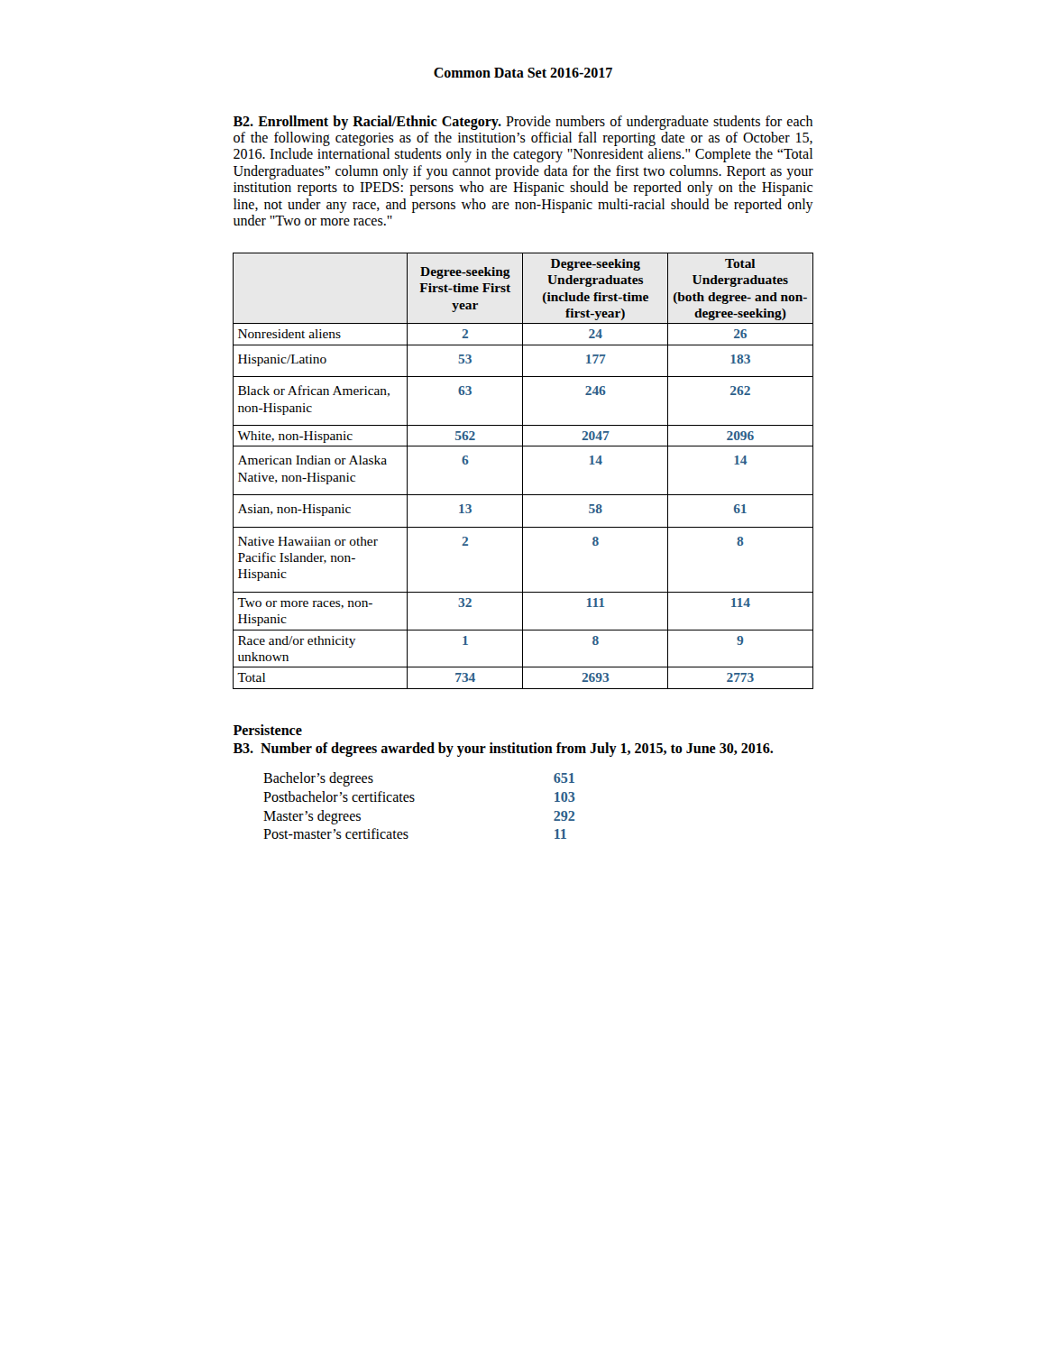Common Data Set 2016-2017
B2. Enrollment by Racial/Ethnic Category. Provide numbers of undergraduate students for each of the following categories as of the institution’s official fall reporting date or as of October 15, 2016. Include international students only in the category "Nonresident aliens." Complete the “Total Undergraduates” column only if you cannot provide data for the first two columns. Report as your institution reports to IPEDS: persons who are Hispanic should be reported only on the Hispanic line, not under any race, and persons who are non-Hispanic multi-racial should be reported only under "Two or more races."
| | Degree-seeking First-time First year | Degree-seeking Undergraduates (include first-time first-year) | Total Undergraduates (both degree- and non- degree-seeking) |
| --- | --- | --- | --- |
| Nonresident aliens | 2 | 24 | 26 |
| Hispanic/Latino | 53 | 177 | 183 |
| Black or African American, non-Hispanic | 63 | 246 | 262 |
| White, non-Hispanic | 562 | 2047 | 2096 |
| American Indian or Alaska Native, non-Hispanic | 6 | 14 | 14 |
| Asian, non-Hispanic | 13 | 58 | 61 |
| Native Hawaiian or other Pacific Islander, non-Hispanic | 2 | 8 | 8 |
| Two or more races, non-Hispanic | 32 | 111 | 114 |
| Race and/or ethnicity unknown | 1 | 8 | 9 |
| Total | 734 | 2693 | 2773 |
Persistence
B3. Number of degrees awarded by your institution from July 1, 2015, to June 30, 2016.
| Bachelor’s degrees | 651 |
| Postbachelor’s certificates | 103 |
| Master’s degrees | 292 |
| Post-master’s certificates | 11 |